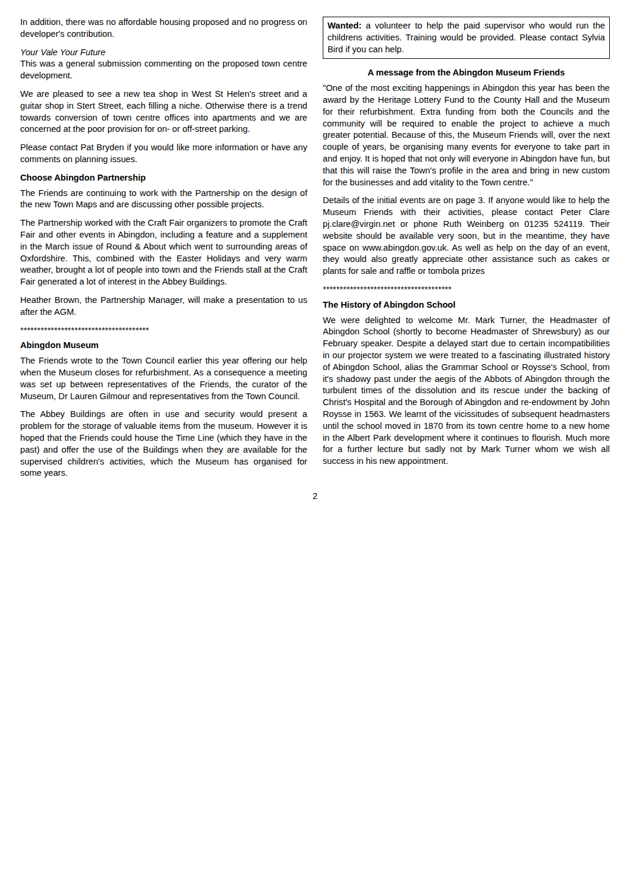In addition, there was no affordable housing proposed and no progress on developer's contribution.
Your Vale Your Future
This was a general submission commenting on the proposed town centre development.
We are pleased to see a new tea shop in West St Helen's street and a guitar shop in Stert Street, each filling a niche. Otherwise there is a trend towards conversion of town centre offices into apartments and we are concerned at the poor provision for on- or off-street parking.
Please contact Pat Bryden if you would like more information or have any comments on planning issues.
Choose Abingdon Partnership
The Friends are continuing to work with the Partnership on the design of the new Town Maps and are discussing other possible projects.
The Partnership worked with the Craft Fair organizers to promote the Craft Fair and other events in Abingdon, including a feature and a supplement in the March issue of Round & About which went to surrounding areas of Oxfordshire. This, combined with the Easter Holidays and very warm weather, brought a lot of people into town and the Friends stall at the Craft Fair generated a lot of interest in the Abbey Buildings.
Heather Brown, the Partnership Manager, will make a presentation to us after the AGM.
**************************************
Abingdon Museum
The Friends wrote to the Town Council earlier this year offering our help when the Museum closes for refurbishment. As a consequence a meeting was set up between representatives of the Friends, the curator of the Museum, Dr Lauren Gilmour and representatives from the Town Council.
The Abbey Buildings are often in use and security would present a problem for the storage of valuable items from the museum. However it is hoped that the Friends could house the Time Line (which they have in the past) and offer the use of the Buildings when they are available for the supervised children's activities, which the Museum has organised for some years.
Wanted: a volunteer to help the paid supervisor who would run the childrens activities. Training would be provided. Please contact Sylvia Bird if you can help.
A message from the Abingdon Museum Friends
"One of the most exciting happenings in Abingdon this year has been the award by the Heritage Lottery Fund to the County Hall and the Museum for their refurbishment. Extra funding from both the Councils and the community will be required to enable the project to achieve a much greater potential. Because of this, the Museum Friends will, over the next couple of years, be organising many events for everyone to take part in and enjoy. It is hoped that not only will everyone in Abingdon have fun, but that this will raise the Town's profile in the area and bring in new custom for the businesses and add vitality to the Town centre."
Details of the initial events are on page 3. If anyone would like to help the Museum Friends with their activities, please contact Peter Clare pj.clare@virgin.net or phone Ruth Weinberg on 01235 524119. Their website should be available very soon, but in the meantime, they have space on www.abingdon.gov.uk. As well as help on the day of an event, they would also greatly appreciate other assistance such as cakes or plants for sale and raffle or tombola prizes
**************************************
The History of Abingdon School
We were delighted to welcome Mr. Mark Turner, the Headmaster of Abingdon School (shortly to become Headmaster of Shrewsbury) as our February speaker. Despite a delayed start due to certain incompatibilities in our projector system we were treated to a fascinating illustrated history of Abingdon School, alias the Grammar School or Roysse's School, from it's shadowy past under the aegis of the Abbots of Abingdon through the turbulent times of the dissolution and its rescue under the backing of Christ's Hospital and the Borough of Abingdon and re-endowment by John Roysse in 1563. We learnt of the vicissitudes of subsequent headmasters until the school moved in 1870 from its town centre home to a new home in the Albert Park development where it continues to flourish. Much more for a further lecture but sadly not by Mark Turner whom we wish all success in his new appointment.
2